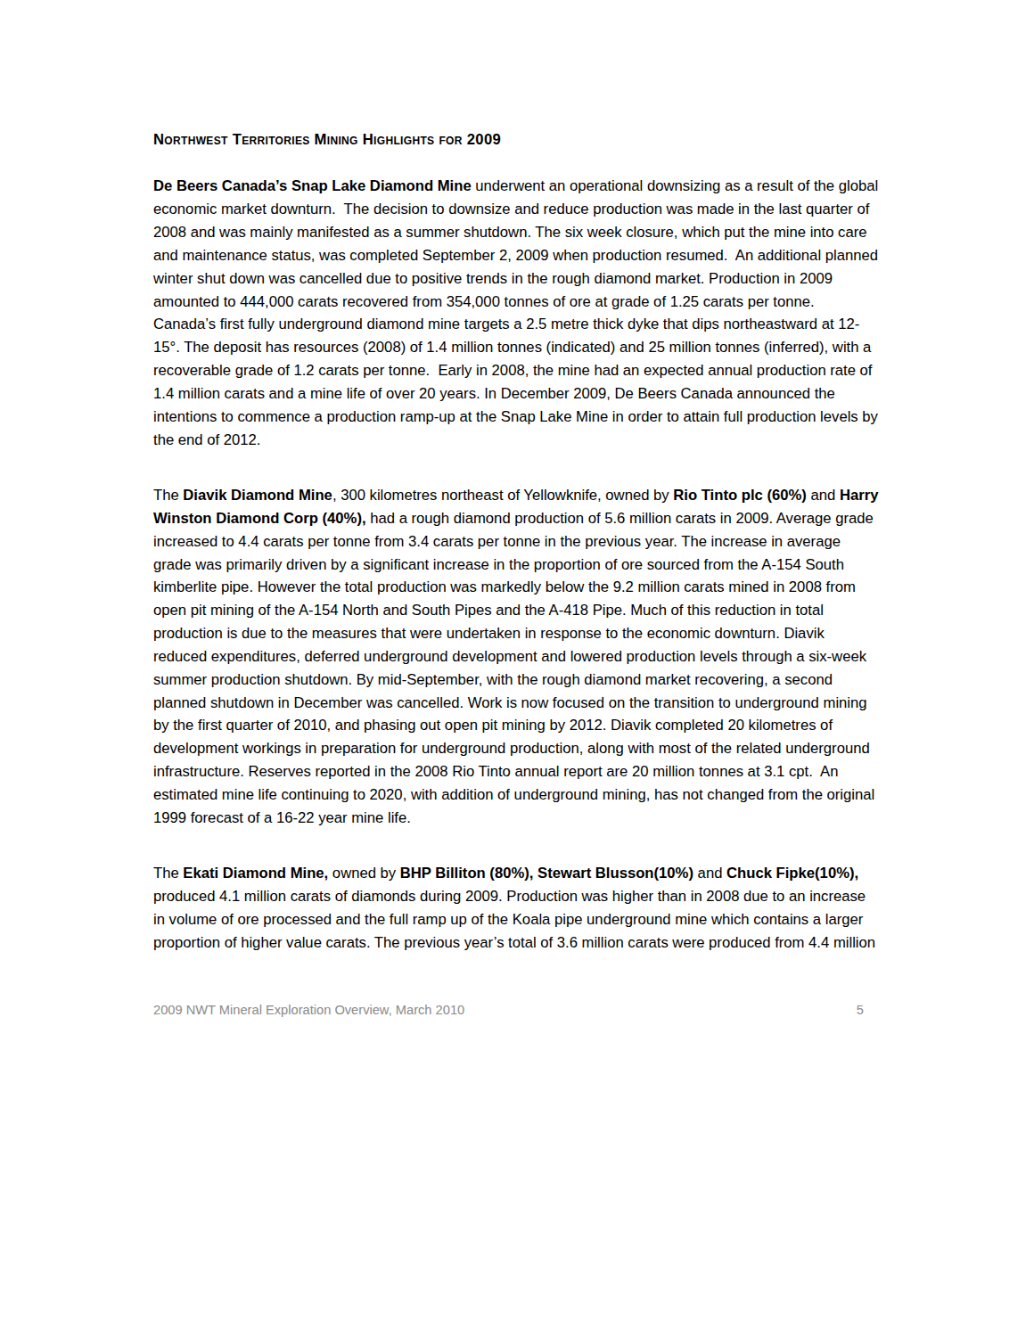Northwest Territories Mining Highlights for 2009
De Beers Canada’s Snap Lake Diamond Mine underwent an operational downsizing as a result of the global economic market downturn. The decision to downsize and reduce production was made in the last quarter of 2008 and was mainly manifested as a summer shutdown. The six week closure, which put the mine into care and maintenance status, was completed September 2, 2009 when production resumed. An additional planned winter shut down was cancelled due to positive trends in the rough diamond market. Production in 2009 amounted to 444,000 carats recovered from 354,000 tonnes of ore at grade of 1.25 carats per tonne. Canada’s first fully underground diamond mine targets a 2.5 metre thick dyke that dips northeastward at 12-15°. The deposit has resources (2008) of 1.4 million tonnes (indicated) and 25 million tonnes (inferred), with a recoverable grade of 1.2 carats per tonne. Early in 2008, the mine had an expected annual production rate of 1.4 million carats and a mine life of over 20 years. In December 2009, De Beers Canada announced the intentions to commence a production ramp-up at the Snap Lake Mine in order to attain full production levels by the end of 2012.
The Diavik Diamond Mine, 300 kilometres northeast of Yellowknife, owned by Rio Tinto plc (60%) and Harry Winston Diamond Corp (40%), had a rough diamond production of 5.6 million carats in 2009. Average grade increased to 4.4 carats per tonne from 3.4 carats per tonne in the previous year. The increase in average grade was primarily driven by a significant increase in the proportion of ore sourced from the A-154 South kimberlite pipe. However the total production was markedly below the 9.2 million carats mined in 2008 from open pit mining of the A-154 North and South Pipes and the A-418 Pipe. Much of this reduction in total production is due to the measures that were undertaken in response to the economic downturn. Diavik reduced expenditures, deferred underground development and lowered production levels through a six-week summer production shutdown. By mid-September, with the rough diamond market recovering, a second planned shutdown in December was cancelled. Work is now focused on the transition to underground mining by the first quarter of 2010, and phasing out open pit mining by 2012. Diavik completed 20 kilometres of development workings in preparation for underground production, along with most of the related underground infrastructure. Reserves reported in the 2008 Rio Tinto annual report are 20 million tonnes at 3.1 cpt. An estimated mine life continuing to 2020, with addition of underground mining, has not changed from the original 1999 forecast of a 16-22 year mine life.
The Ekati Diamond Mine, owned by BHP Billiton (80%), Stewart Blusson(10%) and Chuck Fipke(10%), produced 4.1 million carats of diamonds during 2009. Production was higher than in 2008 due to an increase in volume of ore processed and the full ramp up of the Koala pipe underground mine which contains a larger proportion of higher value carats. The previous year’s total of 3.6 million carats were produced from 4.4 million
2009 NWT Mineral Exploration Overview, March 2010 5